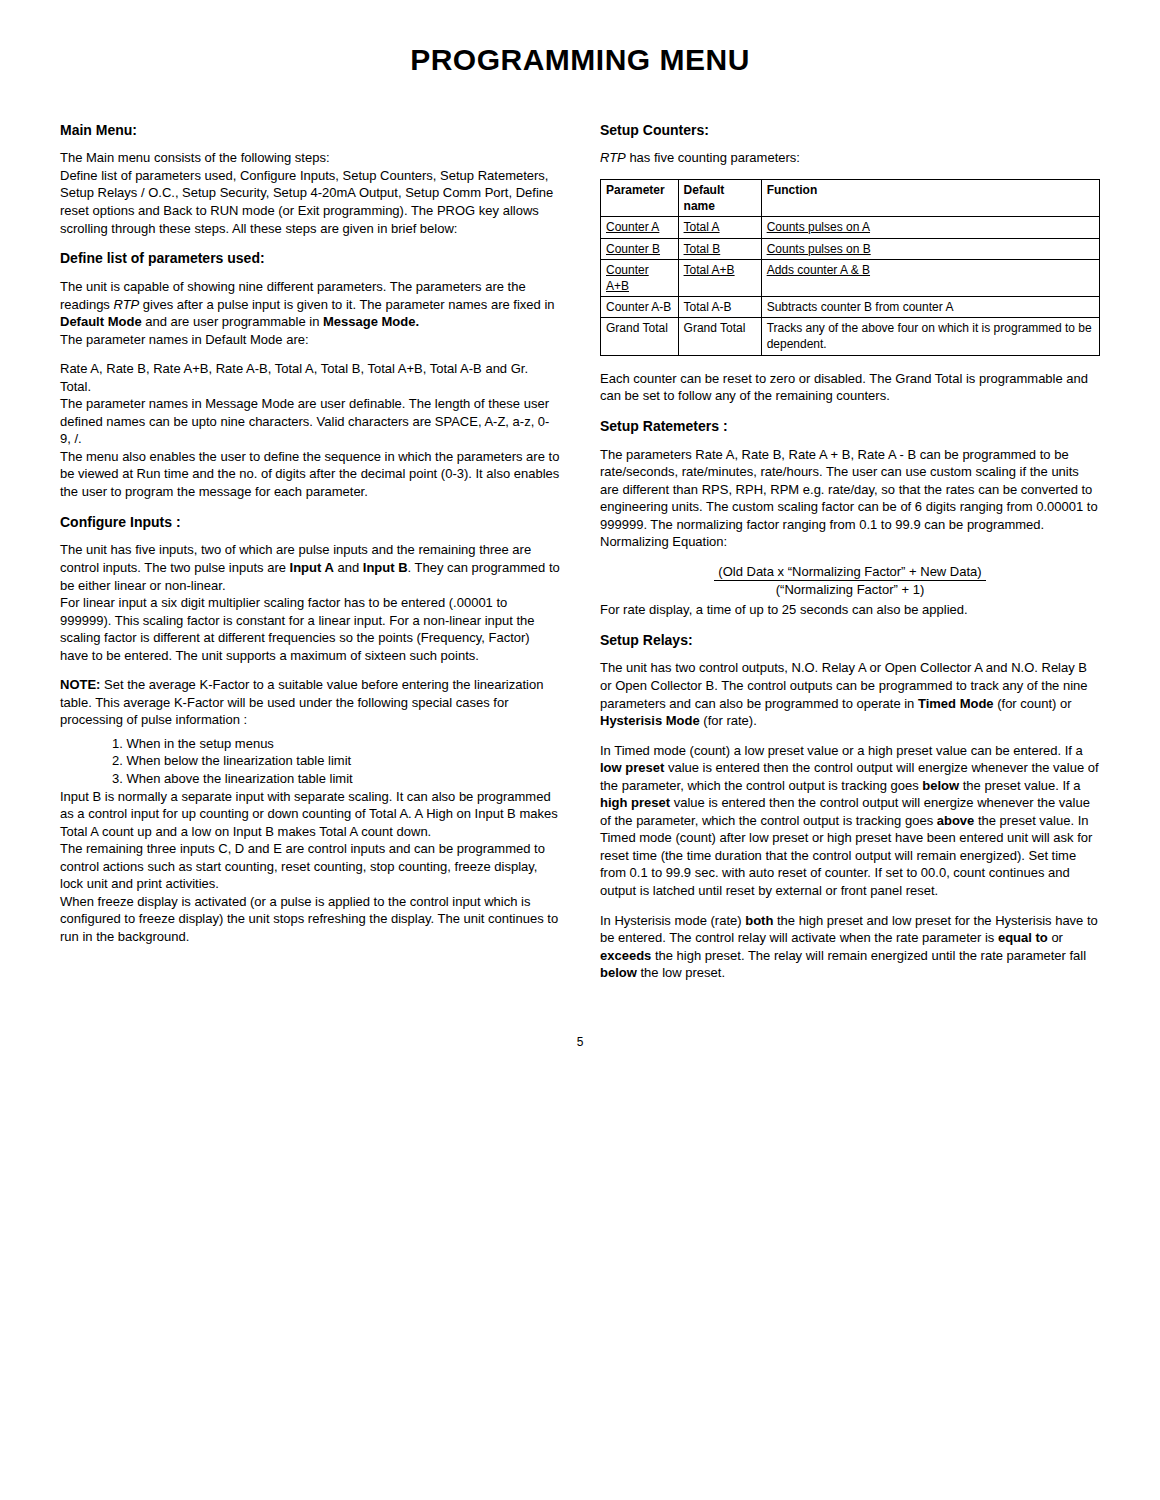PROGRAMMING MENU
Main Menu:
The Main menu consists of the following steps:
Define list of parameters used, Configure Inputs, Setup Counters, Setup Ratemeters, Setup Relays / O.C., Setup Security, Setup 4-20mA Output, Setup Comm Port, Define reset options and Back to RUN mode (or Exit programming). The PROG key allows scrolling through these steps. All these steps are given in brief below:
Define list of parameters used:
The unit is capable of showing nine different parameters. The parameters are the readings RTP gives after a pulse input is given to it. The parameter names are fixed in Default Mode and are user programmable in Message Mode.
The parameter names in Default Mode are:
Rate A, Rate B, Rate A+B, Rate A-B, Total A, Total B, Total A+B, Total A-B and Gr. Total.
The parameter names in Message Mode are user definable. The length of these user defined names can be upto nine characters. Valid characters are SPACE, A-Z, a-z, 0-9, /.
The menu also enables the user to define the sequence in which the parameters are to be viewed at Run time and the no. of digits after the decimal point (0-3). It also enables the user to program the message for each parameter.
Configure Inputs :
The unit has five inputs, two of which are pulse inputs and the remaining three are control inputs. The two pulse inputs are Input A and Input B. They can programmed to be either linear or non-linear.
For linear input a six digit multiplier scaling factor has to be entered (.00001 to 999999). This scaling factor is constant for a linear input. For a non-linear input the scaling factor is different at different frequencies so the points (Frequency, Factor) have to be entered. The unit supports a maximum of sixteen such points.
NOTE: Set the average K-Factor to a suitable value before entering the linearization table. This average K-Factor will be used under the following special cases for processing of pulse information :
1. When in the setup menus
2. When below the linearization table limit
3. When above the linearization table limit
Input B is normally a separate input with separate scaling. It can also be programmed as a control input for up counting or down counting of Total A. A High on Input B makes Total A count up and a low on Input B makes Total A count down.
The remaining three inputs C, D and E are control inputs and can be programmed to control actions such as start counting, reset counting, stop counting, freeze display, lock unit and print activities.
When freeze display is activated (or a pulse is applied to the control input which is configured to freeze display) the unit stops refreshing the display. The unit continues to run in the background.
Setup Counters:
RTP has five counting parameters:
| Parameter | Default name | Function |
| --- | --- | --- |
| Counter A | Total A | Counts pulses on A |
| Counter B | Total B | Counts pulses on B |
| Counter A+B | Total A+B | Adds counter A & B |
| Counter A-B | Total A-B | Subtracts counter B from counter A |
| Grand Total | Grand Total | Tracks any of the above four on which it is programmed to be dependent. |
Each counter can be reset to zero or disabled. The Grand Total is programmable and can be set to follow any of the remaining counters.
Setup Ratemeters :
The parameters Rate A, Rate B, Rate A + B, Rate A - B can be programmed to be rate/seconds, rate/minutes, rate/hours. The user can use custom scaling if the units are different than RPS, RPH, RPM e.g. rate/day, so that the rates can be converted to engineering units. The custom scaling factor can be of 6 digits ranging from 0.00001 to 999999. The normalizing factor ranging from 0.1 to 99.9 can be programmed.
Normalizing Equation:
(Old Data x “Normalizing Factor” + New Data) (“Normalizing Factor” + 1)
For rate display, a time of up to 25 seconds can also be applied.
Setup Relays:
The unit has two control outputs, N.O. Relay A or Open Collector A and N.O. Relay B or Open Collector B. The control outputs can be programmed to track any of the nine parameters and can also be programmed to operate in Timed Mode (for count) or Hysterisis Mode (for rate).
In Timed mode (count) a low preset value or a high preset value can be entered. If a low preset value is entered then the control output will energize whenever the value of the parameter, which the control output is tracking goes below the preset value. If a high preset value is entered then the control output will energize whenever the value of the parameter, which the control output is tracking goes above the preset value. In Timed mode (count) after low preset or high preset have been entered unit will ask for reset time (the time duration that the control output will remain energized). Set time from 0.1 to 99.9 sec. with auto reset of counter. If set to 00.0, count continues and output is latched until reset by external or front panel reset.
In Hysterisis mode (rate) both the high preset and low preset for the Hysterisis have to be entered. The control relay will activate when the rate parameter is equal to or exceeds the high preset. The relay will remain energized until the rate parameter fall below the low preset.
5